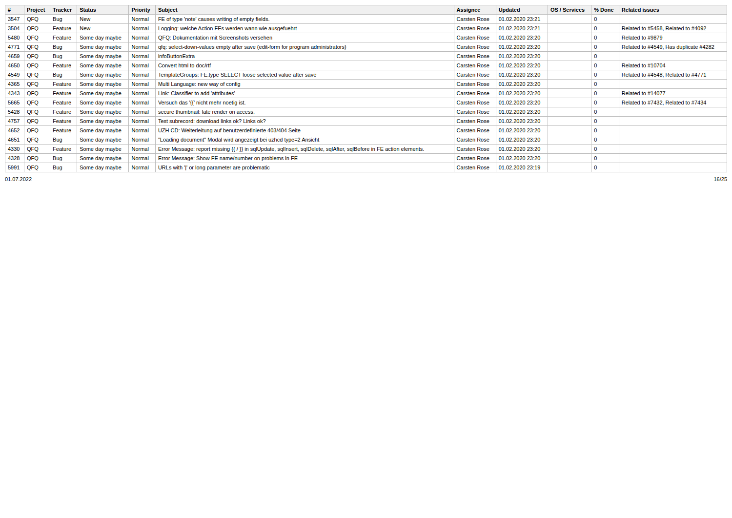| # | Project | Tracker | Status | Priority | Subject | Assignee | Updated | OS / Services | % Done | Related issues |
| --- | --- | --- | --- | --- | --- | --- | --- | --- | --- | --- |
| 3547 | QFQ | Bug | New | Normal | FE of type 'note' causes writing of empty fields. | Carsten Rose | 01.02.2020 23:21 | | 0 | |
| 3504 | QFQ | Feature | New | Normal | Logging: welche Action FEs werden wann wie ausgefuehrt | Carsten Rose | 01.02.2020 23:21 | | 0 | Related to #5458, Related to #4092 |
| 5480 | QFQ | Feature | Some day maybe | Normal | QFQ: Dokumentation mit Screenshots versehen | Carsten Rose | 01.02.2020 23:20 | | 0 | Related to #9879 |
| 4771 | QFQ | Bug | Some day maybe | Normal | qfq: select-down-values empty after save (edit-form for program administrators) | Carsten Rose | 01.02.2020 23:20 | | 0 | Related to #4549, Has duplicate #4282 |
| 4659 | QFQ | Bug | Some day maybe | Normal | infoButtonExtra | Carsten Rose | 01.02.2020 23:20 | | 0 | |
| 4650 | QFQ | Feature | Some day maybe | Normal | Convert html to doc/rtf | Carsten Rose | 01.02.2020 23:20 | | 0 | Related to #10704 |
| 4549 | QFQ | Bug | Some day maybe | Normal | TemplateGroups: FE.type SELECT loose selected value after save | Carsten Rose | 01.02.2020 23:20 | | 0 | Related to #4548, Related to #4771 |
| 4365 | QFQ | Feature | Some day maybe | Normal | Multi Language: new way of config | Carsten Rose | 01.02.2020 23:20 | | 0 | |
| 4343 | QFQ | Feature | Some day maybe | Normal | Link: Classifier to add 'attributes' | Carsten Rose | 01.02.2020 23:20 | | 0 | Related to #14077 |
| 5665 | QFQ | Feature | Some day maybe | Normal | Versuch das '{{' nicht mehr noetig ist. | Carsten Rose | 01.02.2020 23:20 | | 0 | Related to #7432, Related to #7434 |
| 5428 | QFQ | Feature | Some day maybe | Normal | secure thumbnail: late render on access. | Carsten Rose | 01.02.2020 23:20 | | 0 | |
| 4757 | QFQ | Feature | Some day maybe | Normal | Test subrecord: download links ok? Links ok? | Carsten Rose | 01.02.2020 23:20 | | 0 | |
| 4652 | QFQ | Feature | Some day maybe | Normal | UZH CD: Weiterleitung auf benutzerdefinierte 403/404 Seite | Carsten Rose | 01.02.2020 23:20 | | 0 | |
| 4651 | QFQ | Bug | Some day maybe | Normal | "Loading document" Modal wird angezeigt bei uzhcd type=2 Ansicht | Carsten Rose | 01.02.2020 23:20 | | 0 | |
| 4330 | QFQ | Feature | Some day maybe | Normal | Error Message: report missing {{ / }} in sqlUpdate, sqlInsert, sqlDelete, sqlAfter, sqlBefore in FE action elements. | Carsten Rose | 01.02.2020 23:20 | | 0 | |
| 4328 | QFQ | Bug | Some day maybe | Normal | Error Message: Show FE name/number on problems in FE | Carsten Rose | 01.02.2020 23:20 | | 0 | |
| 5991 | QFQ | Bug | Some day maybe | Normal | URLs with '/' or long parameter are problematic | Carsten Rose | 01.02.2020 23:19 | | 0 | |
01.07.2022 16/25